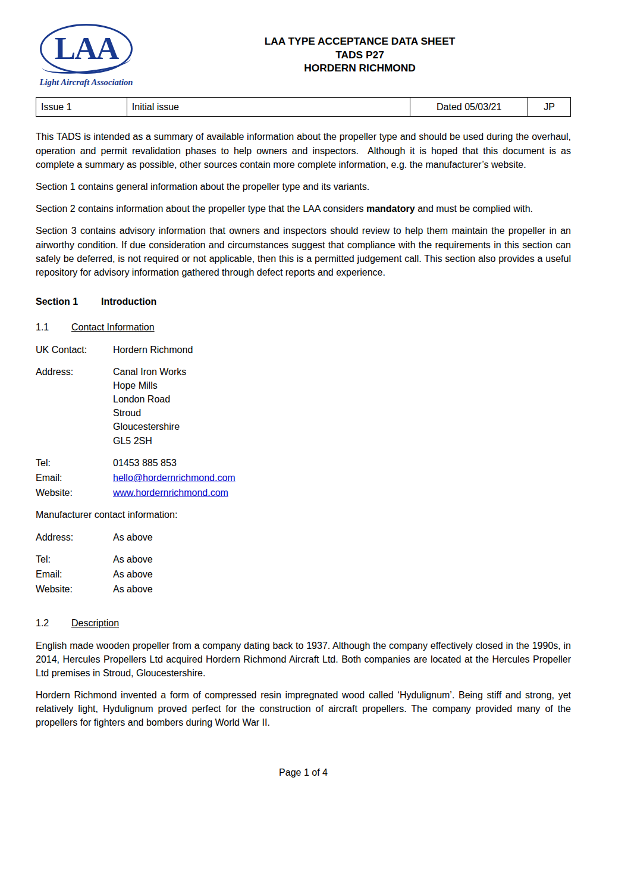LAA
Light Aircraft Association
LAA TYPE ACCEPTANCE DATA SHEET
TADS P27
HORDERN RICHMOND
| Issue 1 | Initial issue | Dated 05/03/21 | JP |
This TADS is intended as a summary of available information about the propeller type and should be used during the overhaul, operation and permit revalidation phases to help owners and inspectors. Although it is hoped that this document is as complete a summary as possible, other sources contain more complete information, e.g. the manufacturer’s website.
Section 1 contains general information about the propeller type and its variants.
Section 2 contains information about the propeller type that the LAA considers mandatory and must be complied with.
Section 3 contains advisory information that owners and inspectors should review to help them maintain the propeller in an airworthy condition. If due consideration and circumstances suggest that compliance with the requirements in this section can safely be deferred, is not required or not applicable, then this is a permitted judgement call. This section also provides a useful repository for advisory information gathered through defect reports and experience.
Section 1 Introduction
1.1 Contact Information
UK Contact:
Hordern Richmond
Address:
Canal Iron Works
Hope Mills
London Road
Stroud
Gloucestershire
GL5 2SH
Tel:
01453 885 853
Email:
hello@hordernrichmond.com
Website:
www.hordernrichmond.com
Manufacturer contact information:
Address:
As above
Tel:
As above
Email:
As above
Website:
As above
1.2 Description
English made wooden propeller from a company dating back to 1937. Although the company effectively closed in the 1990s, in 2014, Hercules Propellers Ltd acquired Hordern Richmond Aircraft Ltd. Both companies are located at the Hercules Propeller Ltd premises in Stroud, Gloucestershire.
Hordern Richmond invented a form of compressed resin impregnated wood called ‘Hydulignum’. Being stiff and strong, yet relatively light, Hydulignum proved perfect for the construction of aircraft propellers. The company provided many of the propellers for fighters and bombers during World War II.
Page 1 of 4